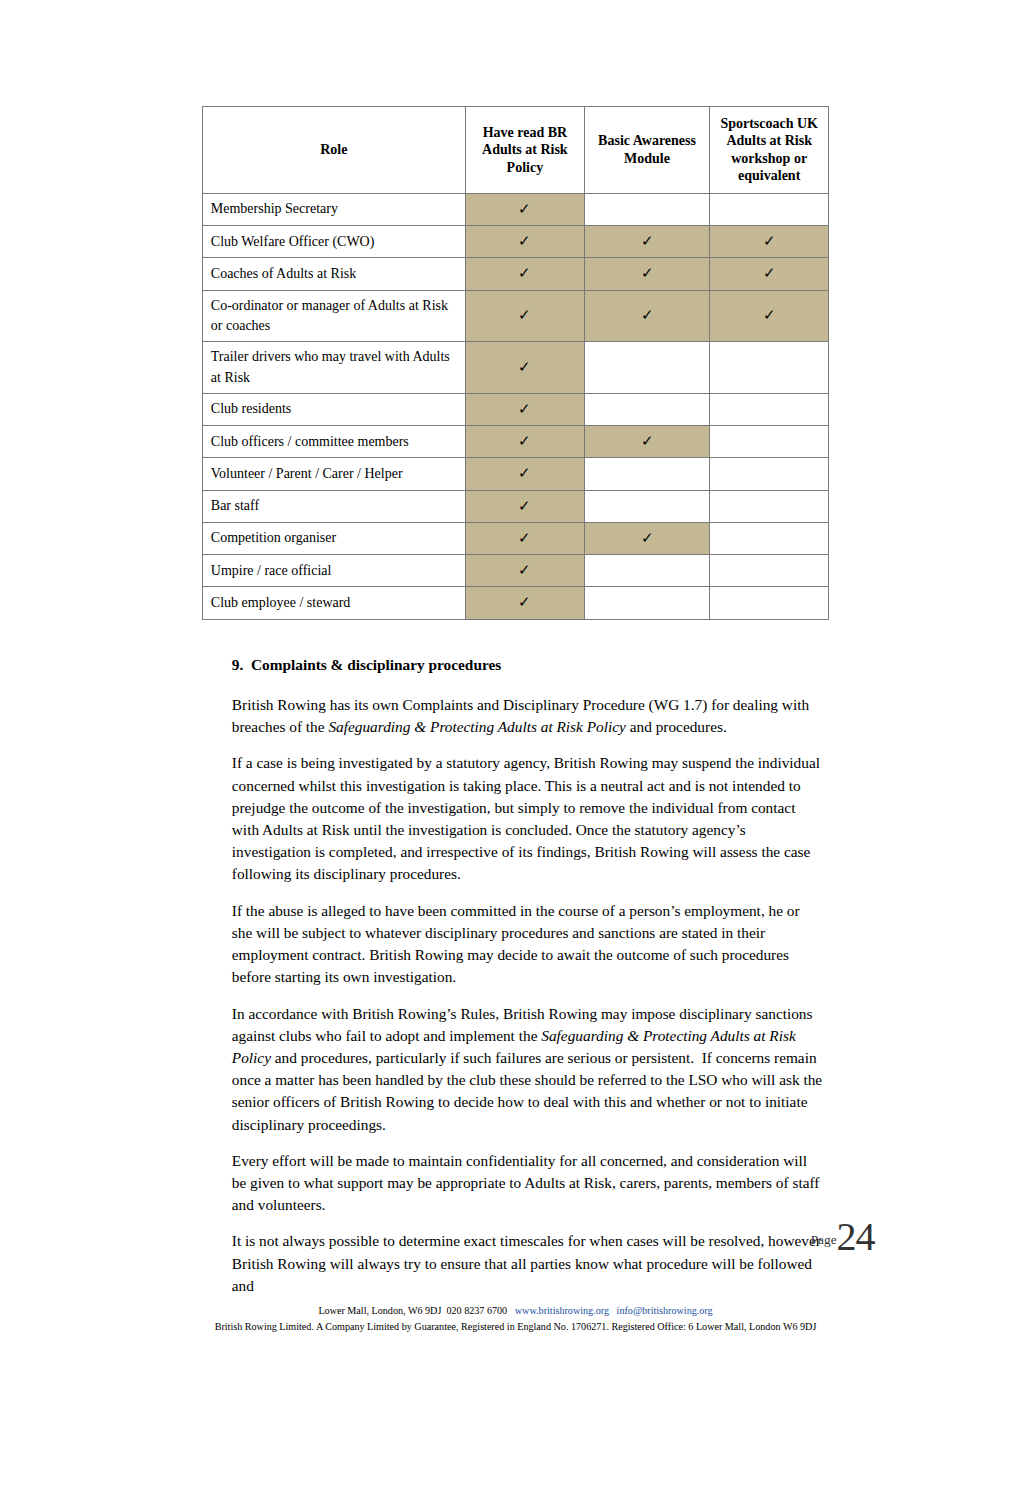| Role | Have read BR Adults at Risk Policy | Basic Awareness Module | Sportscoach UK Adults at Risk workshop or equivalent |
| --- | --- | --- | --- |
| Membership Secretary | ✓ | | |
| Club Welfare Officer (CWO) | ✓ | ✓ | ✓ |
| Coaches of Adults at Risk | ✓ | ✓ | ✓ |
| Co-ordinator or manager of Adults at Risk or coaches | ✓ | ✓ | ✓ |
| Trailer drivers who may travel with Adults at Risk | ✓ | | |
| Club residents | ✓ | | |
| Club officers / committee members | ✓ | ✓ | |
| Volunteer / Parent / Carer / Helper | ✓ | | |
| Bar staff | ✓ | | |
| Competition organiser | ✓ | ✓ | |
| Umpire / race official | ✓ | | |
| Club employee / steward | ✓ | | |
9. Complaints & disciplinary procedures
British Rowing has its own Complaints and Disciplinary Procedure (WG 1.7) for dealing with breaches of the Safeguarding & Protecting Adults at Risk Policy and procedures.
If a case is being investigated by a statutory agency, British Rowing may suspend the individual concerned whilst this investigation is taking place. This is a neutral act and is not intended to prejudge the outcome of the investigation, but simply to remove the individual from contact with Adults at Risk until the investigation is concluded. Once the statutory agency’s investigation is completed, and irrespective of its findings, British Rowing will assess the case following its disciplinary procedures.
If the abuse is alleged to have been committed in the course of a person’s employment, he or she will be subject to whatever disciplinary procedures and sanctions are stated in their employment contract. British Rowing may decide to await the outcome of such procedures before starting its own investigation.
In accordance with British Rowing’s Rules, British Rowing may impose disciplinary sanctions against clubs who fail to adopt and implement the Safeguarding & Protecting Adults at Risk Policy and procedures, particularly if such failures are serious or persistent. If concerns remain once a matter has been handled by the club these should be referred to the LSO who will ask the senior officers of British Rowing to decide how to deal with this and whether or not to initiate disciplinary proceedings.
Every effort will be made to maintain confidentiality for all concerned, and consideration will be given to what support may be appropriate to Adults at Risk, carers, parents, members of staff and volunteers.
It is not always possible to determine exact timescales for when cases will be resolved, however British Rowing will always try to ensure that all parties know what procedure will be followed and
Page24
Lower Mall, London, W6 9DJ 020 8237 6700 www.britishrowing.org info@britishrowing.org
British Rowing Limited. A Company Limited by Guarantee, Registered in England No. 1706271. Registered Office: 6 Lower Mall, London W6 9DJ